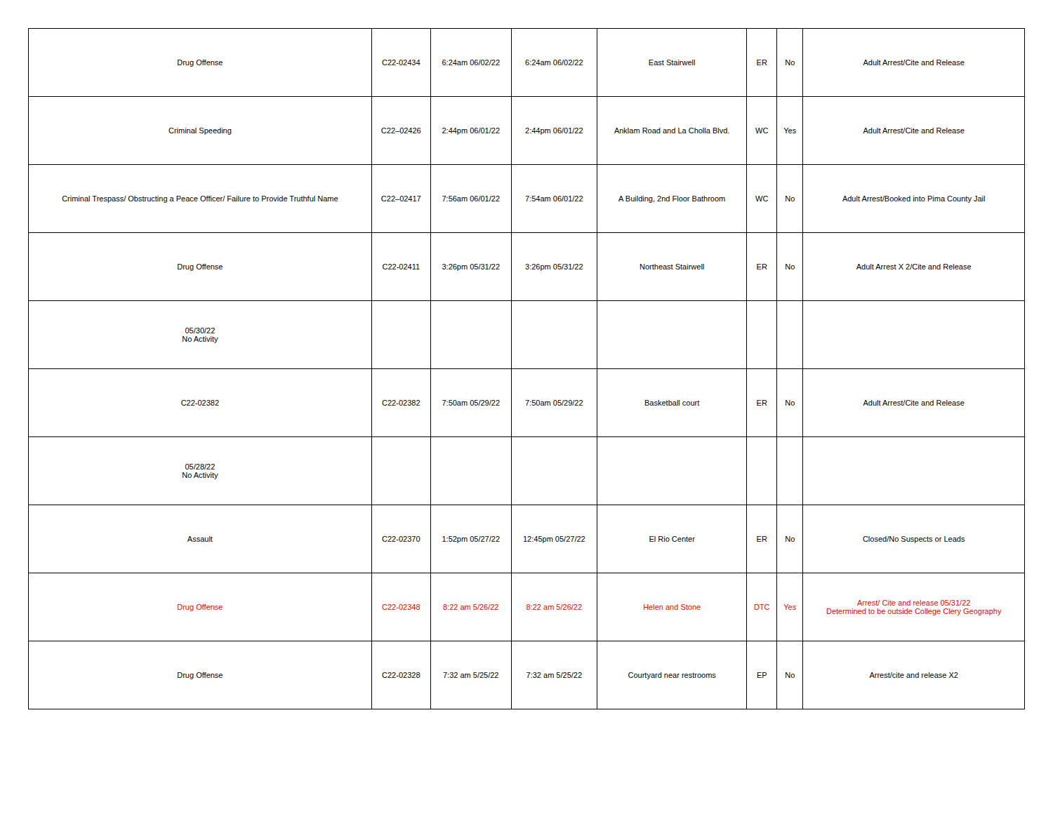| Drug Offense | C22-02434 | 6:24am 06/02/22 | 6:24am 06/02/22 | East Stairwell | ER | No | Adult Arrest/Cite and Release |
| Criminal Speeding | C22–02426 | 2:44pm 06/01/22 | 2:44pm 06/01/22 | Anklam Road and La Cholla Blvd. | WC | Yes | Adult Arrest/Cite and Release |
| Criminal Trespass/ Obstructing a Peace Officer/ Failure to Provide Truthful Name | C22–02417 | 7:56am 06/01/22 | 7:54am 06/01/22 | A Building, 2nd Floor Bathroom | WC | No | Adult Arrest/Booked into Pima County Jail |
| Drug Offense | C22-02411 | 3:26pm 05/31/22 | 3:26pm 05/31/22 | Northeast Stairwell | ER | No | Adult Arrest X 2/Cite and Release |
| 05/30/22 No Activity | | | | | | | |
| C22-02382 | C22-02382 | 7:50am 05/29/22 | 7:50am 05/29/22 | Basketball court | ER | No | Adult Arrest/Cite and Release |
| 05/28/22 No Activity | | | | | | | |
| Assault | C22-02370 | 1:52pm 05/27/22 | 12:45pm 05/27/22 | El Rio Center | ER | No | Closed/No Suspects or Leads |
| Drug Offense | C22-02348 | 8:22 am 5/26/22 | 8:22 am 5/26/22 | Helen and Stone | DTC | Yes | Arrest/ Cite and release 05/31/22 Determined to be outside College Clery Geography |
| Drug Offense | C22-02328 | 7:32 am 5/25/22 | 7:32 am 5/25/22 | Courtyard near restrooms | EP | No | Arrest/cite and release X2 |